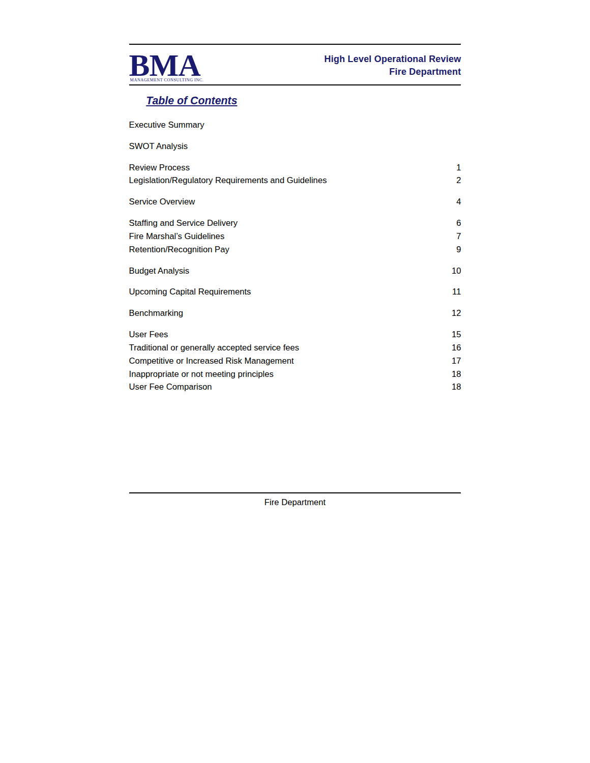BMA MANAGEMENT CONSULTING INC.
High Level Operational Review
Fire Department
Table of Contents
| Executive Summary | |
| SWOT Analysis | |
| Review Process | 1 |
| Legislation/Regulatory Requirements and Guidelines | 2 |
| Service Overview | 4 |
| Staffing and Service Delivery | 6 |
| Fire Marshal’s Guidelines | 7 |
| Retention/Recognition Pay | 9 |
| Budget Analysis | 10 |
| Upcoming Capital Requirements | 11 |
| Benchmarking | 12 |
| User Fees | 15 |
| Traditional or generally accepted service fees | 16 |
| Competitive or Increased Risk Management | 17 |
| Inappropriate or not meeting principles | 18 |
| User Fee Comparison | 18 |
Fire Department